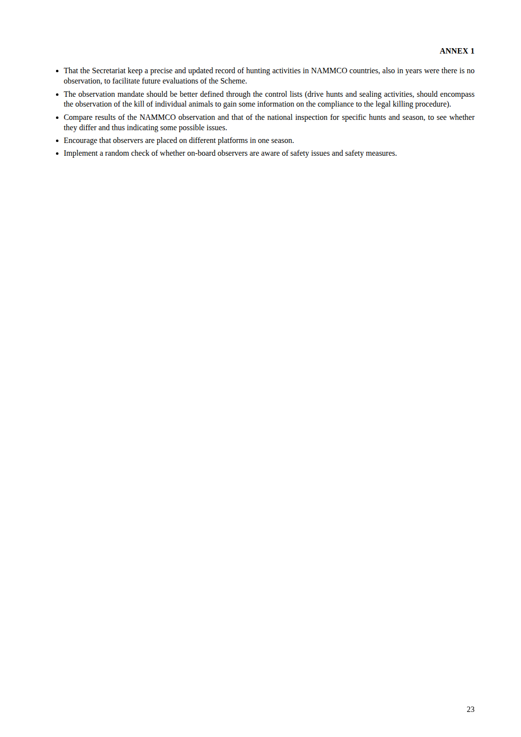ANNEX 1
That the Secretariat keep a precise and updated record of hunting activities in NAMMCO countries, also in years were there is no observation, to facilitate future evaluations of the Scheme.
The observation mandate should be better defined through the control lists (drive hunts and sealing activities, should encompass the observation of the kill of individual animals to gain some information on the compliance to the legal killing procedure).
Compare results of the NAMMCO observation and that of the national inspection for specific hunts and season, to see whether they differ and thus indicating some possible issues.
Encourage that observers are placed on different platforms in one season.
Implement a random check of whether on-board observers are aware of safety issues and safety measures.
23